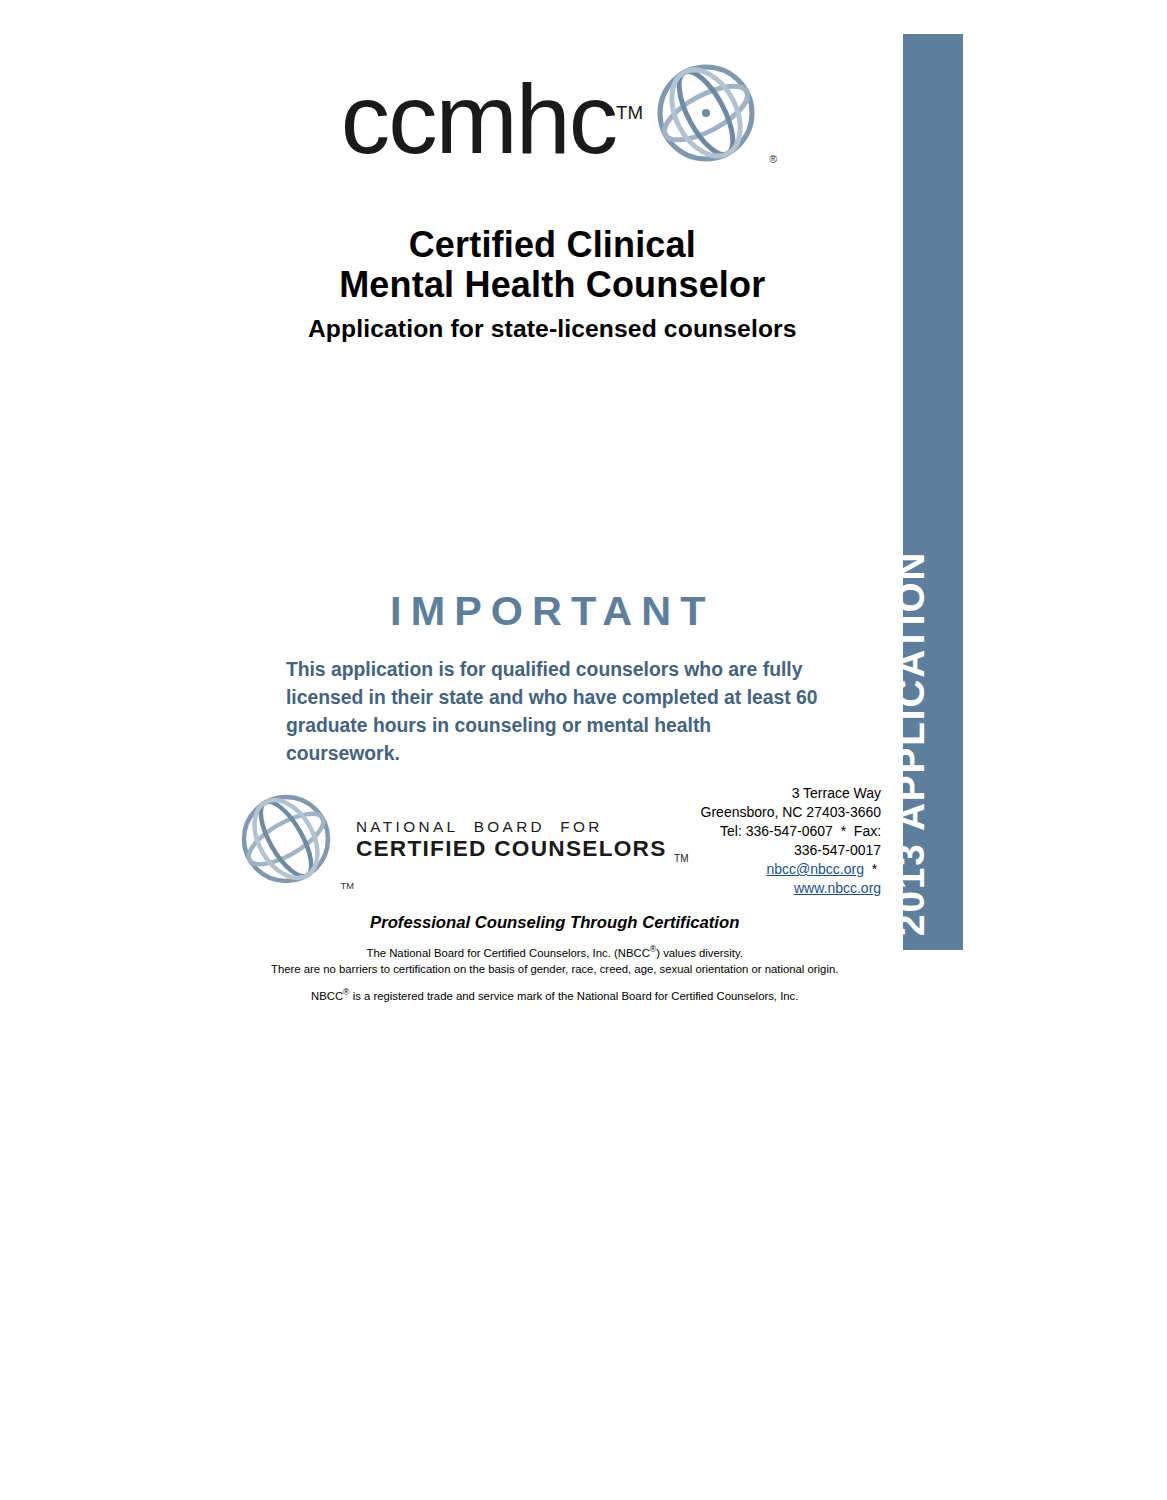2013 APPLICATION
ccmhcTM ®
Certified Clinical
Mental Health Counselor
Application for state-licensed counselors
IMPORTANT
This application is for qualified counselors who are fully licensed in their state and who have completed at least 60 graduate hours in counseling or mental health coursework.
TM
NATIONAL BOARD FOR
CERTIFIED COUNSELORS TM
3 Terrace Way
Greensboro, NC 27403-3660
Tel: 336-547-0607 * Fax: 336-547-0017
nbcc@nbcc.org * www.nbcc.org
Professional Counseling Through Certification
The National Board for Certified Counselors, Inc. (NBCC®) values diversity.
There are no barriers to certification on the basis of gender, race, creed, age, sexual orientation or national origin.
NBCC® is a registered trade and service mark of the National Board for Certified Counselors, Inc.